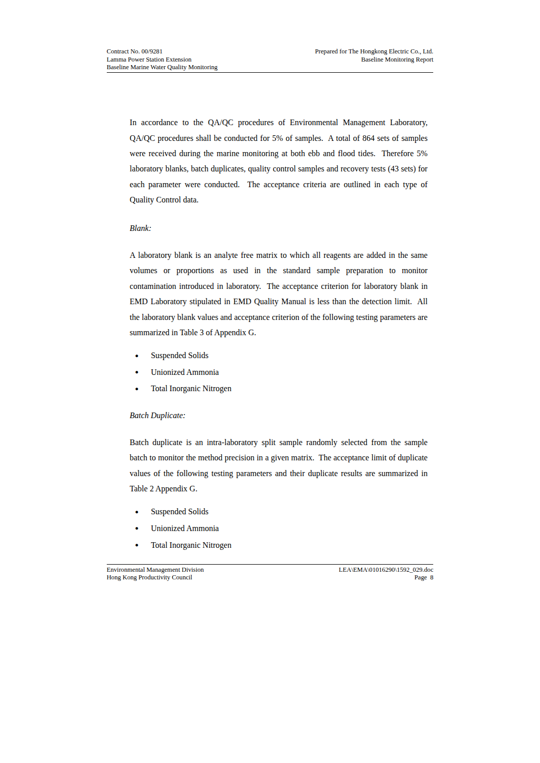Contract No. 00/9281
Lamma Power Station Extension
Baseline Marine Water Quality Monitoring
Prepared for The Hongkong Electric Co., Ltd.
Baseline Monitoring Report
In accordance to the QA/QC procedures of Environmental Management Laboratory, QA/QC procedures shall be conducted for 5% of samples. A total of 864 sets of samples were received during the marine monitoring at both ebb and flood tides. Therefore 5% laboratory blanks, batch duplicates, quality control samples and recovery tests (43 sets) for each parameter were conducted. The acceptance criteria are outlined in each type of Quality Control data.
Blank:
A laboratory blank is an analyte free matrix to which all reagents are added in the same volumes or proportions as used in the standard sample preparation to monitor contamination introduced in laboratory. The acceptance criterion for laboratory blank in EMD Laboratory stipulated in EMD Quality Manual is less than the detection limit. All the laboratory blank values and acceptance criterion of the following testing parameters are summarized in Table 3 of Appendix G.
Suspended Solids
Unionized Ammonia
Total Inorganic Nitrogen
Batch Duplicate:
Batch duplicate is an intra-laboratory split sample randomly selected from the sample batch to monitor the method precision in a given matrix. The acceptance limit of duplicate values of the following testing parameters and their duplicate results are summarized in Table 2 Appendix G.
Suspended Solids
Unionized Ammonia
Total Inorganic Nitrogen
Environmental Management Division
Hong Kong Productivity Council
LEA\EMA\01016290\1592_029.doc
Page 8